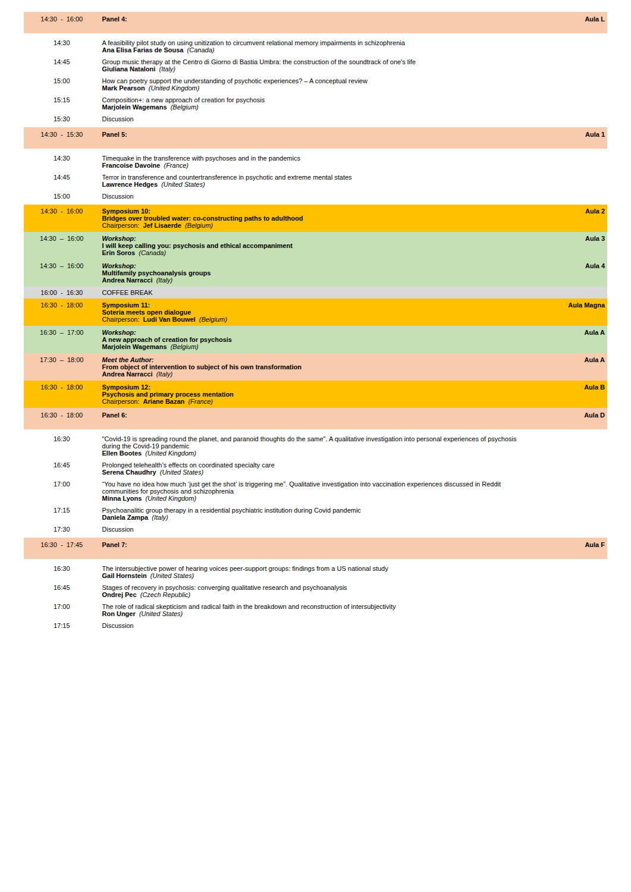| 14:30 - 16:00 | Panel 4: | Aula L |
| 14:30 | A feasibility pilot study on using unitization to circumvent relational memory impairments in schizophrenia Ana Elisa Farias de Sousa (Canada) | |
| 14:45 | Group music therapy at the Centro di Giorno di Bastia Umbra: the construction of the soundtrack of one's life Giuliana Nataloni (Italy) | |
| 15:00 | How can poetry support the understanding of psychotic experiences? – A conceptual review Mark Pearson (United Kingdom) | |
| 15:15 | Composition+: a new approach of creation for psychosis Marjolein Wagemans (Belgium) | |
| 15:30 | Discussion | |
| 14:30 - 15:30 | Panel 5: | Aula 1 |
| 14:30 | Timequake in the transference with psychoses and in the pandemics Francoise Davoine (France) | |
| 14:45 | Terror in transference and countertransference in psychotic and extreme mental states Lawrence Hedges (United States) | |
| 15:00 | Discussion | |
| 14:30 - 16:00 | Symposium 10: Bridges over troubled water: co-constructing paths to adulthood Chairperson: Jef Lisaerde (Belgium) | Aula 2 |
| 14:30 – 16:00 | Workshop: I will keep calling you: psychosis and ethical accompaniment Erin Soros (Canada) | Aula 3 |
| 14:30 – 16:00 | Workshop: Multifamily psychoanalysis groups Andrea Narracci (Italy) | Aula 4 |
| 16:00 - 16:30 | COFFEE BREAK | |
| 16:30 - 18:00 | Symposium 11: Soteria meets open dialogue Chairperson: Ludi Van Bouwel (Belgium) | Aula Magna |
| 16:30 – 17:00 | Workshop: A new approach of creation for psychosis Marjolein Wagemans (Belgium) | Aula A |
| 17:30 – 18:00 | Meet the Author: From object of intervention to subject of his own transformation Andrea Narracci (Italy) | Aula A |
| 16:30 - 18:00 | Symposium 12: Psychosis and primary process mentation Chairperson: Ariane Bazan (France) | Aula B |
| 16:30 - 18:00 | Panel 6: | Aula D |
| 16:30 | "Covid-19 is spreading round the planet, and paranoid thoughts do the same". A qualitative investigation into personal experiences of psychosis during the Covid-19 pandemic Ellen Bootes (United Kingdom) | |
| 16:45 | Prolonged telehealth’s effects on coordinated specialty care Serena Chaudhry (United States) | |
| 17:00 | “You have no idea how much ‘just get the shot’ is triggering me”. Qualitative investigation into vaccination experiences discussed in Reddit communities for psychosis and schizophrenia Minna Lyons (United Kingdom) | |
| 17:15 | Psychoanalitic group therapy in a residential psychiatric institution during Covid pandemic Daniela Zampa (Italy) | |
| 17:30 | Discussion | |
| 16:30 - 17:45 | Panel 7: | Aula F |
| 16:30 | The intersubjective power of hearing voices peer-support groups: findings from a US national study Gail Hornstein (United States) | |
| 16:45 | Stages of recovery in psychosis: converging qualitative research and psychoanalysis Ondrej Pec (Czech Republic) | |
| 17:00 | The role of radical skepticism and radical faith in the breakdown and reconstruction of intersubjectivity Ron Unger (United States) | |
| 17:15 | Discussion | |